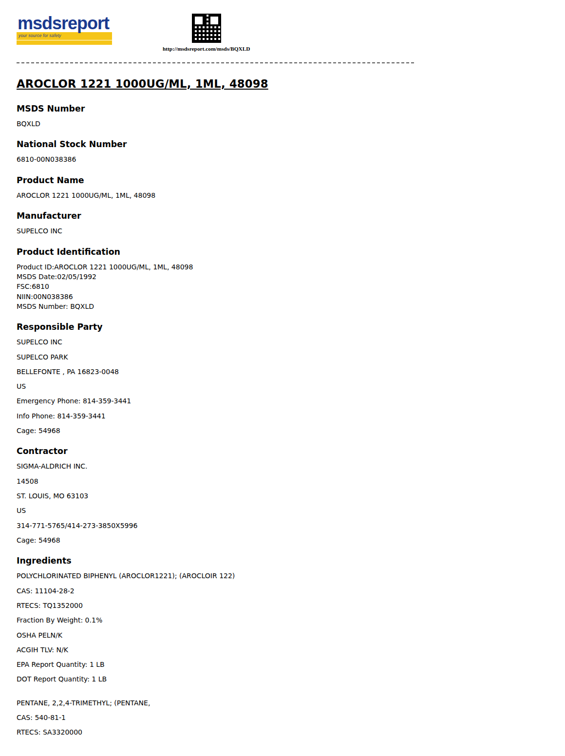msds report
your source for safety
http://msdsreport.com/msds/BQXLD
AROCLOR 1221 1000UG/ML, 1ML, 48098
MSDS Number
BQXLD
National Stock Number
6810-00N038386
Product Name
AROCLOR 1221 1000UG/ML, 1ML, 48098
Manufacturer
SUPELCO INC
Product Identification
Product ID:AROCLOR 1221 1000UG/ML, 1ML, 48098
MSDS Date:02/05/1992
FSC:6810
NIIN:00N038386
MSDS Number: BQXLD
Responsible Party
SUPELCO INC
SUPELCO PARK
BELLEFONTE , PA 16823-0048
US
Emergency Phone: 814-359-3441
Info Phone: 814-359-3441
Cage: 54968
Contractor
SIGMA-ALDRICH INC.
14508
ST. LOUIS, MO 63103
US
314-771-5765/414-273-3850X5996
Cage: 54968
Ingredients
POLYCHLORINATED BIPHENYL (AROCLOR1221); (AROCLOIR 122)
CAS: 11104-28-2
RTECS: TQ1352000
Fraction By Weight: 0.1%
OSHA PELN/K
ACGIH TLV: N/K
EPA Report Quantity: 1 LB
DOT Report Quantity: 1 LB
PENTANE, 2,2,4-TRIMETHYL; (PENTANE,
CAS: 540-81-1
RTECS: SA3320000